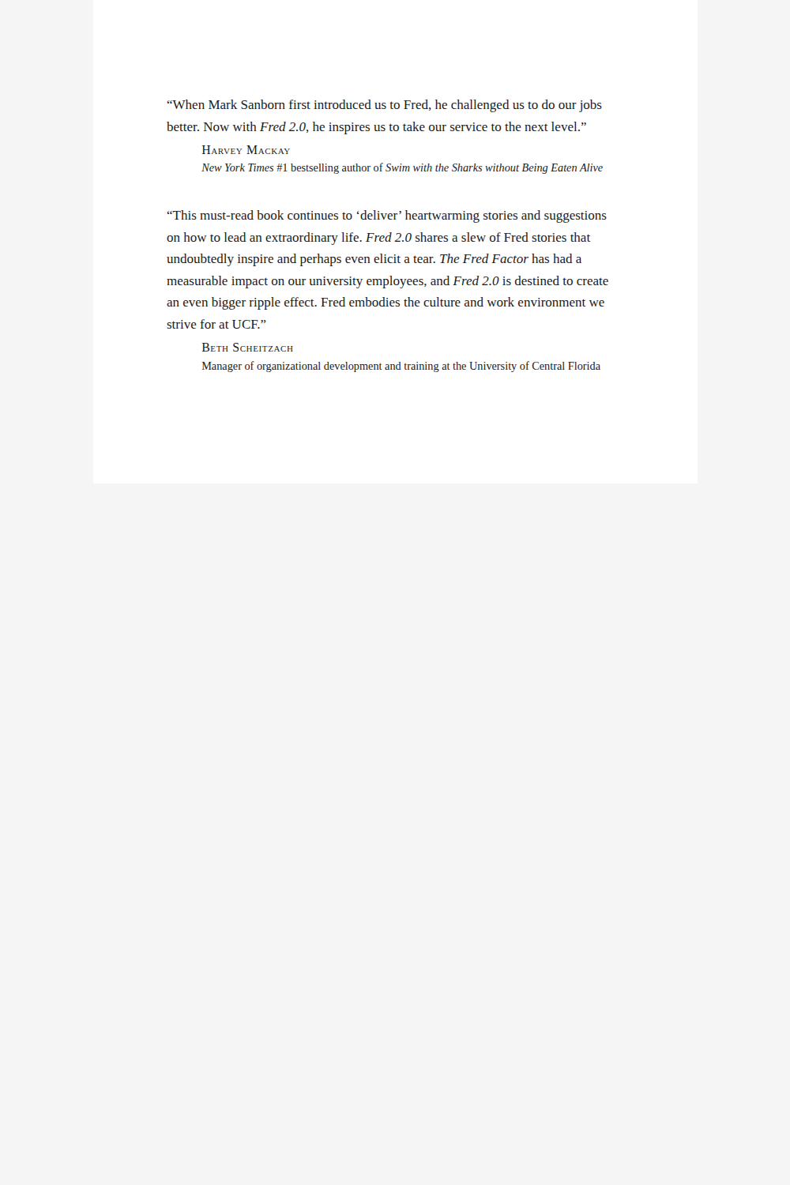“When Mark Sanborn first introduced us to Fred, he challenged us to do our jobs better. Now with Fred 2.0, he inspires us to take our service to the next level.”
Harvey Mackay
New York Times #1 bestselling author of Swim with the Sharks without Being Eaten Alive
“This must-read book continues to ‘deliver’ heartwarming stories and suggestions on how to lead an extraordinary life. Fred 2.0 shares a slew of Fred stories that undoubtedly inspire and perhaps even elicit a tear. The Fred Factor has had a measurable impact on our university employees, and Fred 2.0 is destined to create an even bigger ripple effect. Fred embodies the culture and work environment we strive for at UCF.”
Beth Scheitzach
Manager of organizational development and training at the University of Central Florida